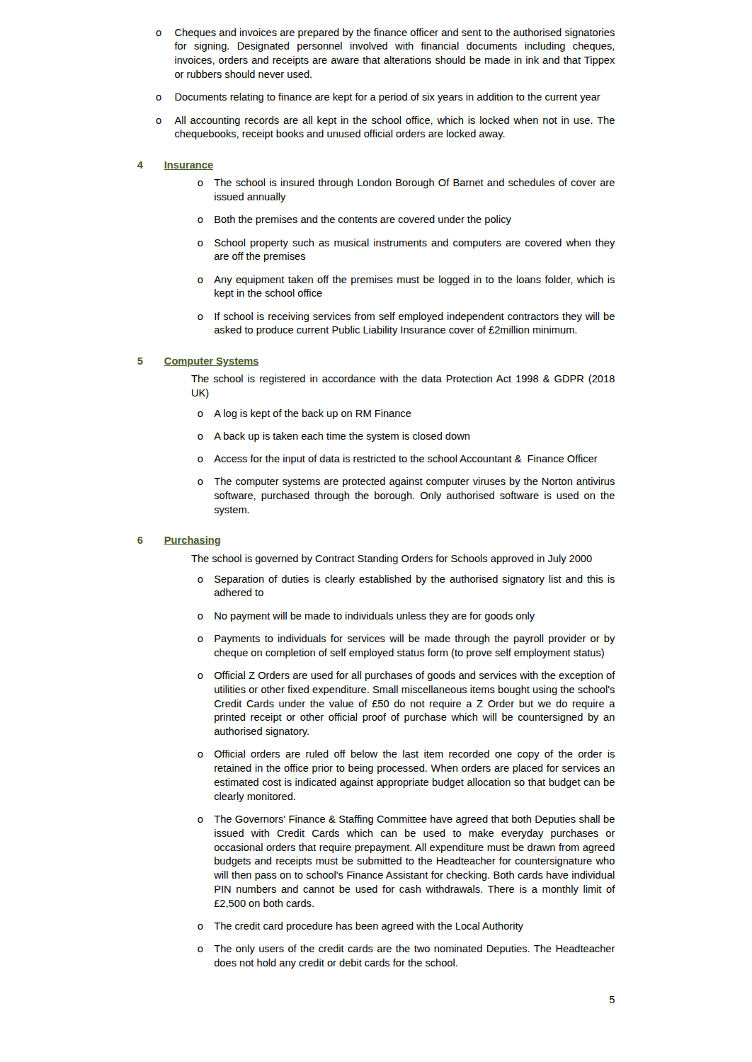Cheques and invoices are prepared by the finance officer and sent to the authorised signatories for signing. Designated personnel involved with financial documents including cheques, invoices, orders and receipts are aware that alterations should be made in ink and that Tippex or rubbers should never used.
Documents relating to finance are kept for a period of six years in addition to the current year
All accounting records are all kept in the school office, which is locked when not in use. The chequebooks, receipt books and unused official orders are locked away.
4 Insurance
The school is insured through London Borough Of Barnet and schedules of cover are issued annually
Both the premises and the contents are covered under the policy
School property such as musical instruments and computers are covered when they are off the premises
Any equipment taken off the premises must be logged in to the loans folder, which is kept in the school office
If school is receiving services from self employed independent contractors they will be asked to produce current Public Liability Insurance cover of £2million minimum.
5 Computer Systems
The school is registered in accordance with the data Protection Act 1998 & GDPR (2018 UK)
A log is kept of the back up on RM Finance
A back up is taken each time the system is closed down
Access for the input of data is restricted to the school Accountant & Finance Officer
The computer systems are protected against computer viruses by the Norton antivirus software, purchased through the borough. Only authorised software is used on the system.
6 Purchasing
The school is governed by Contract Standing Orders for Schools approved in July 2000
Separation of duties is clearly established by the authorised signatory list and this is adhered to
No payment will be made to individuals unless they are for goods only
Payments to individuals for services will be made through the payroll provider or by cheque on completion of self employed status form (to prove self employment status)
Official Z Orders are used for all purchases of goods and services with the exception of utilities or other fixed expenditure. Small miscellaneous items bought using the school's Credit Cards under the value of £50 do not require a Z Order but we do require a printed receipt or other official proof of purchase which will be countersigned by an authorised signatory.
Official orders are ruled off below the last item recorded one copy of the order is retained in the office prior to being processed. When orders are placed for services an estimated cost is indicated against appropriate budget allocation so that budget can be clearly monitored.
The Governors' Finance & Staffing Committee have agreed that both Deputies shall be issued with Credit Cards which can be used to make everyday purchases or occasional orders that require prepayment. All expenditure must be drawn from agreed budgets and receipts must be submitted to the Headteacher for countersignature who will then pass on to school's Finance Assistant for checking. Both cards have individual PIN numbers and cannot be used for cash withdrawals. There is a monthly limit of £2,500 on both cards.
The credit card procedure has been agreed with the Local Authority
The only users of the credit cards are the two nominated Deputies. The Headteacher does not hold any credit or debit cards for the school.
5